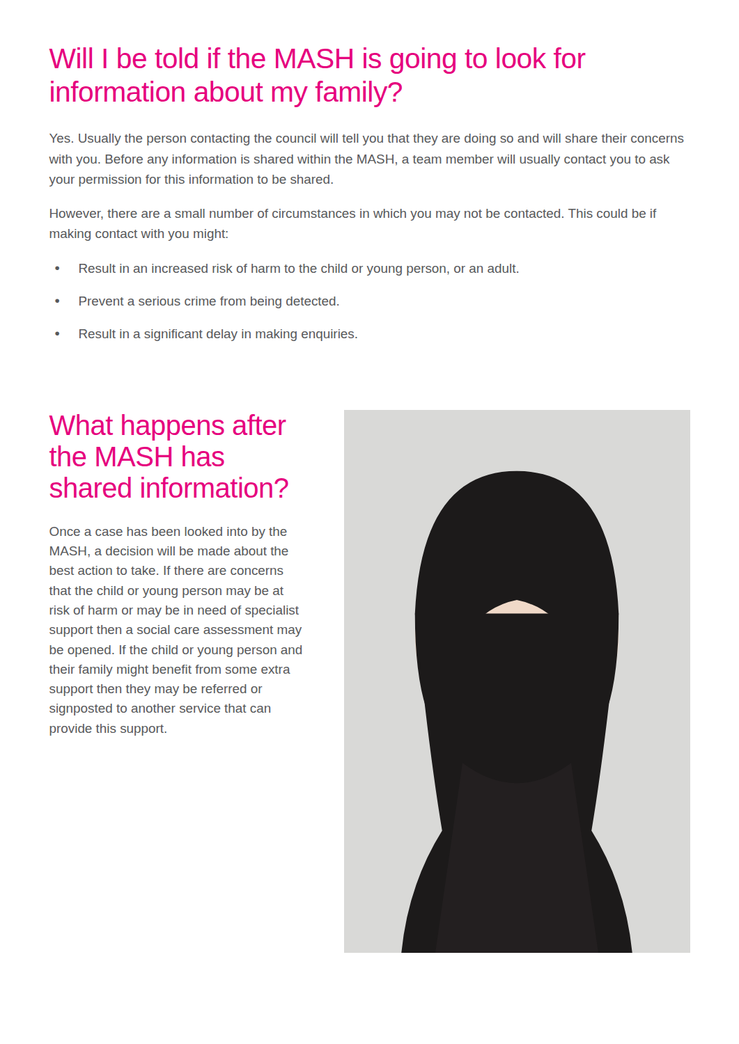Will I be told if the MASH is going to look for information about my family?
Yes. Usually the person contacting the council will tell you that they are doing so and will share their concerns with you. Before any information is shared within the MASH, a team member will usually contact you to ask your permission for this information to be shared.
However, there are a small number of circumstances in which you may not be contacted. This could be if making contact with you might:
Result in an increased risk of harm to the child or young person, or an adult.
Prevent a serious crime from being detected.
Result in a significant delay in making enquiries.
What happens after the MASH has shared information?
Once a case has been looked into by the MASH, a decision will be made about the best action to take. If there are concerns that the child or young person may be at risk of harm or may be in need of specialist support then a social care assessment may be opened. If the child or young person and their family might benefit from some extra support then they may be referred or signposted to another service that can provide this support.